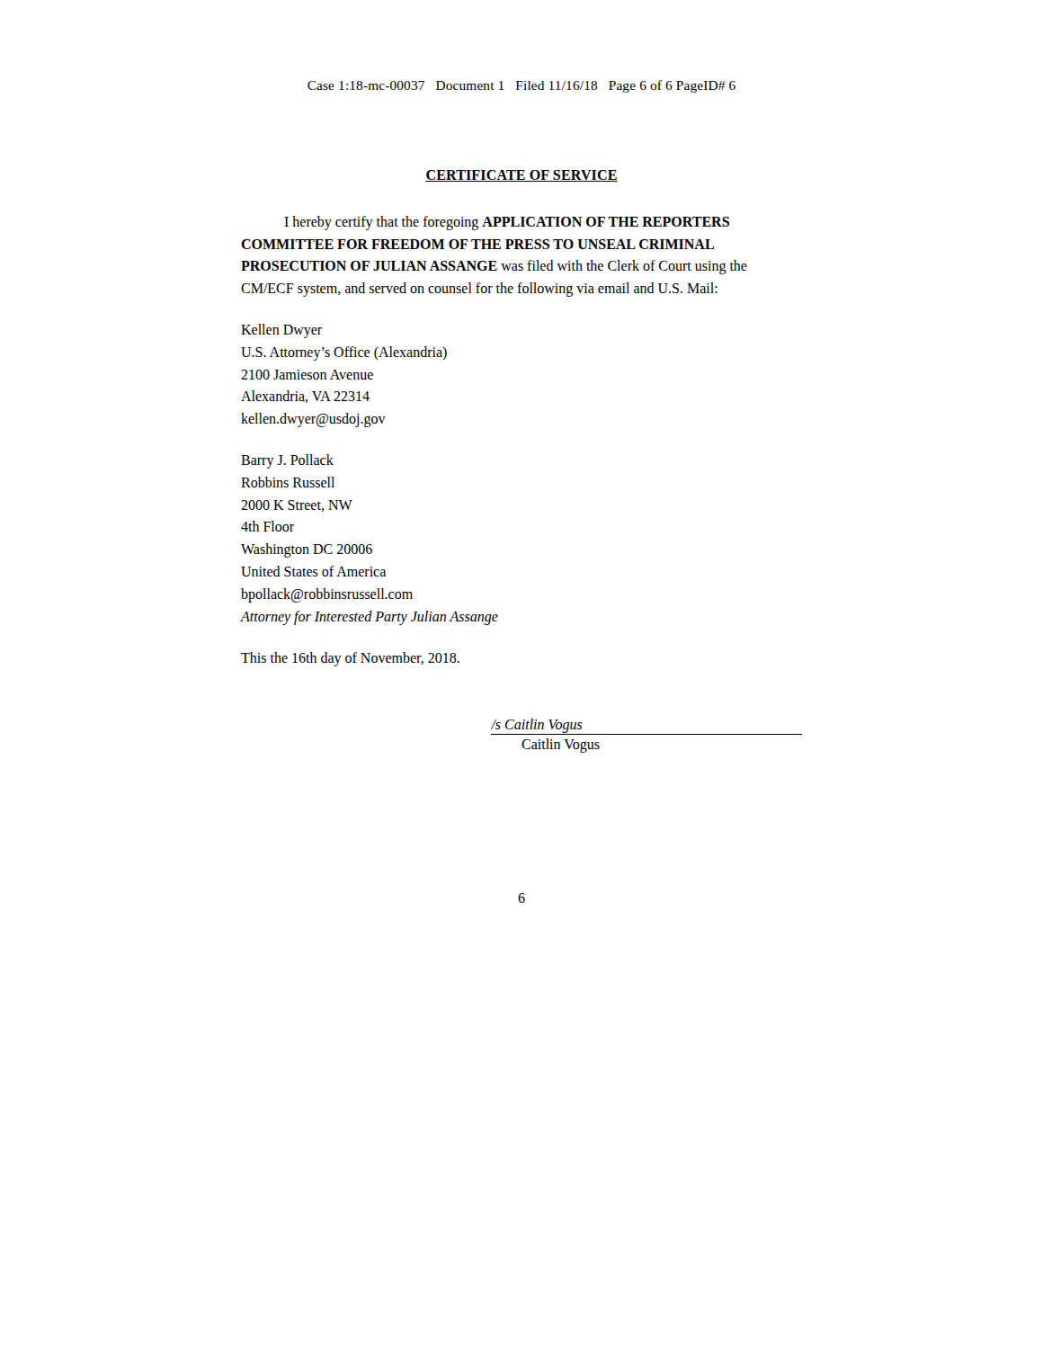Case 1:18-mc-00037 Document 1 Filed 11/16/18 Page 6 of 6 PageID# 6
CERTIFICATE OF SERVICE
I hereby certify that the foregoing APPLICATION OF THE REPORTERS COMMITTEE FOR FREEDOM OF THE PRESS TO UNSEAL CRIMINAL PROSECUTION OF JULIAN ASSANGE was filed with the Clerk of Court using the CM/ECF system, and served on counsel for the following via email and U.S. Mail:
Kellen Dwyer
U.S. Attorney’s Office (Alexandria)
2100 Jamieson Avenue
Alexandria, VA 22314
kellen.dwyer@usdoj.gov
Barry J. Pollack
Robbins Russell
2000 K Street, NW
4th Floor
Washington DC 20006
United States of America
bpollack@robbinsrussell.com
Attorney for Interested Party Julian Assange
This the 16th day of November, 2018.
/s Caitlin Vogus
Caitlin Vogus
6